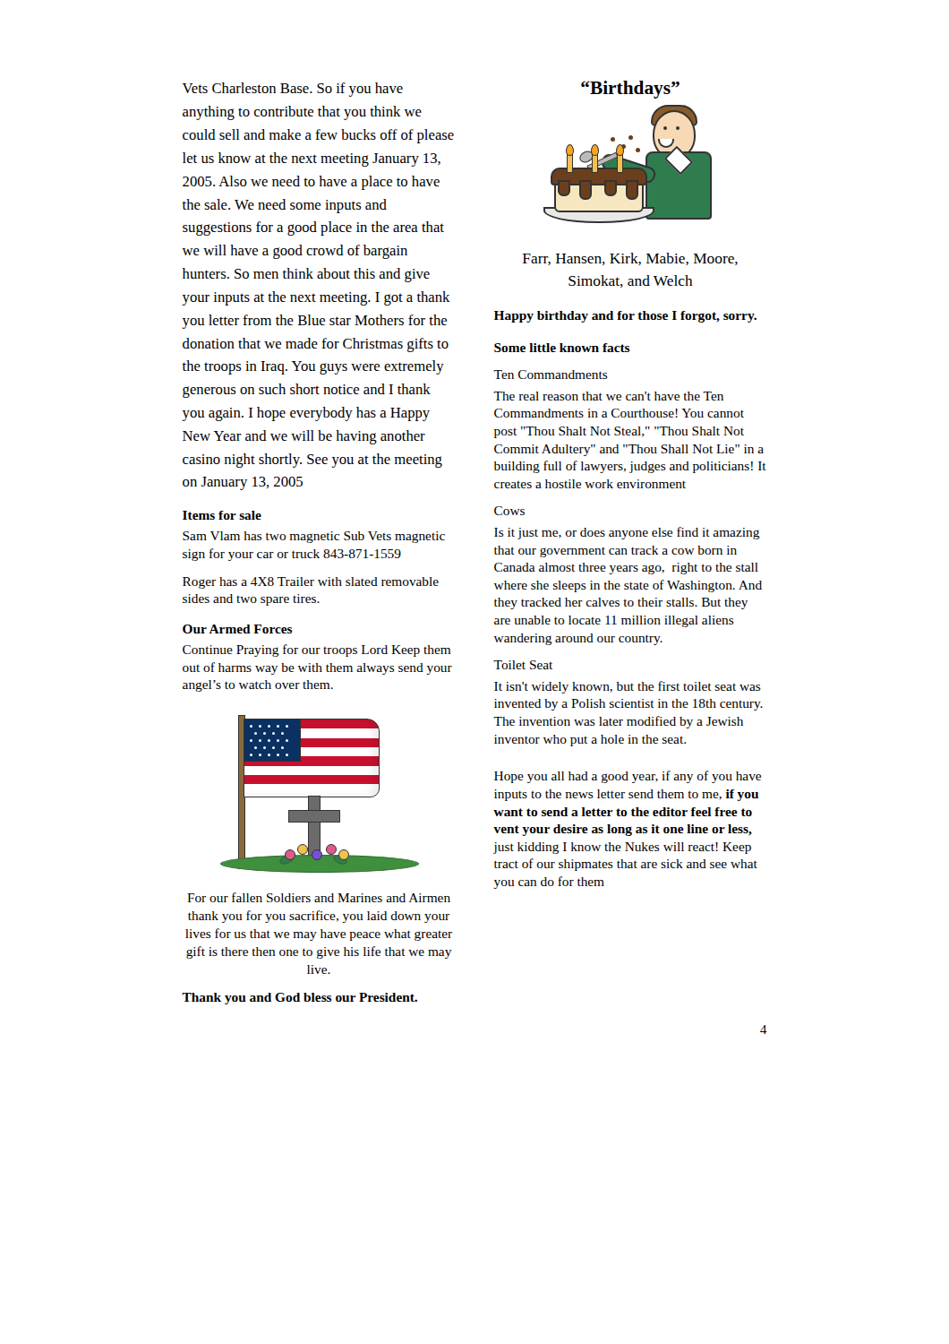Vets Charleston Base. So if you have anything to contribute that you think we could sell and make a few bucks off of please let us know at the next meeting January 13, 2005. Also we need to have a place to have the sale. We need some inputs and suggestions for a good place in the area that we will have a good crowd of bargain hunters. So men think about this and give your inputs at the next meeting. I got a thank you letter from the Blue star Mothers for the donation that we made for Christmas gifts to the troops in Iraq. You guys were extremely generous on such short notice and I thank you again. I hope everybody has a Happy New Year and we will be having another casino night shortly. See you at the meeting on January 13, 2005
Items for sale
Sam Vlam has two magnetic Sub Vets magnetic sign for your car or truck 843-871-1559
Roger has a 4X8 Trailer with slated removable sides and two spare tires.
Our Armed Forces
Continue Praying for our troops Lord Keep them out of harms way be with them always send your angel’s to watch over them.
For our fallen Soldiers and Marines and Airmen thank you for you sacrifice, you laid down your lives for us that we may have peace what greater gift is there then one to give his life that we may live.
Thank you and God bless our President.
“Birthdays”
Farr, Hansen, Kirk, Mabie, Moore,
Simokat, and Welch
Happy birthday and for those I forgot, sorry.
Some little known facts
Ten Commandments
The real reason that we can't have the Ten Commandments in a Courthouse! You cannot post "Thou Shalt Not Steal," "Thou Shalt Not Commit Adultery" and "Thou Shall Not Lie" in a building full of lawyers, judges and politicians! It creates a hostile work environment
Cows
Is it just me, or does anyone else find it amazing that our government can track a cow born in Canada almost three years ago, right to the stall where she sleeps in the state of Washington. And they tracked her calves to their stalls. But they are unable to locate 11 million illegal aliens wandering around our country.
Toilet Seat
It isn't widely known, but the first toilet seat was invented by a Polish scientist in the 18th century. The invention was later modified by a Jewish inventor who put a hole in the seat.
Hope you all had a good year, if any of you have inputs to the news letter send them to me, if you want to send a letter to the editor feel free to vent your desire as long as it one line or less, just kidding I know the Nukes will react! Keep tract of our shipmates that are sick and see what you can do for them
4